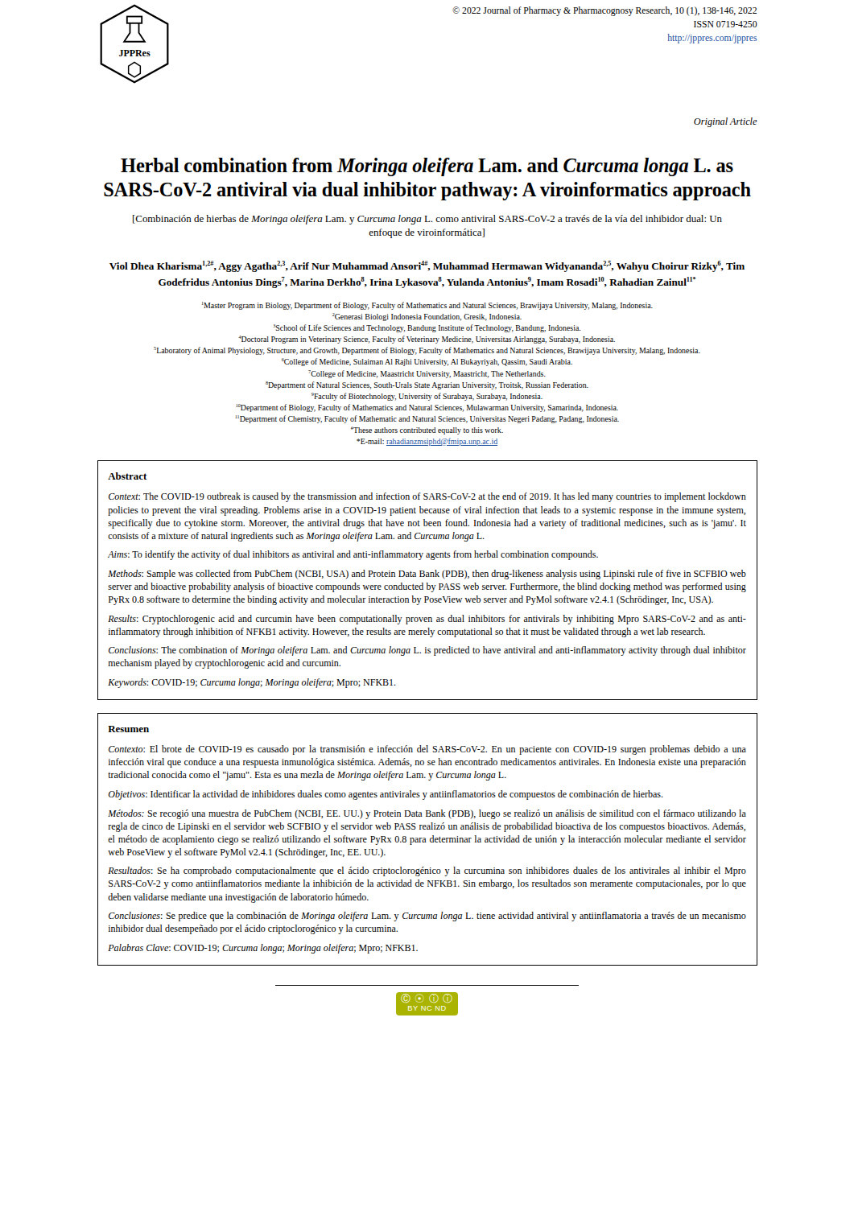JPPRes
© 2022 Journal of Pharmacy & Pharmacognosy Research, 10 (1), 138-146, 2022
ISSN 0719-4250
http://jppres.com/jppres
Original Article
Herbal combination from Moringa oleifera Lam. and Curcuma longa L. as SARS-CoV-2 antiviral via dual inhibitor pathway: A viroinformatics approach
[Combinación de hierbas de Moringa oleifera Lam. y Curcuma longa L. como antiviral SARS-CoV-2 a través de la vía del inhibidor dual: Un enfoque de viroinformática]
Viol Dhea Kharisma1,2#, Aggy Agatha2,3, Arif Nur Muhammad Ansori4#, Muhammad Hermawan Widyananda2,5, Wahyu Choirur Rizky6, Tim Godefridus Antonius Dings7, Marina Derkho8, Irina Lykasova8, Yulanda Antonius9, Imam Rosadi10, Rahadian Zainul11*
1Master Program in Biology, Department of Biology, Faculty of Mathematics and Natural Sciences, Brawijaya University, Malang, Indonesia.
2Generasi Biologi Indonesia Foundation, Gresik, Indonesia.
3School of Life Sciences and Technology, Bandung Institute of Technology, Bandung, Indonesia.
4Doctoral Program in Veterinary Science, Faculty of Veterinary Medicine, Universitas Airlangga, Surabaya, Indonesia.
5Laboratory of Animal Physiology, Structure, and Growth, Department of Biology, Faculty of Mathematics and Natural Sciences, Brawijaya University, Malang, Indonesia.
6College of Medicine, Sulaiman Al Rajhi University, Al Bukayriyah, Qassim, Saudi Arabia.
7College of Medicine, Maastricht University, Maastricht, The Netherlands.
8Department of Natural Sciences, South-Urals State Agrarian University, Troitsk, Russian Federation.
9Faculty of Biotechnology, University of Surabaya, Surabaya, Indonesia.
10Department of Biology, Faculty of Mathematics and Natural Sciences, Mulawarman University, Samarinda, Indonesia.
11Department of Chemistry, Faculty of Mathematic and Natural Sciences, Universitas Negeri Padang, Padang, Indonesia.
#These authors contributed equally to this work.
*E-mail: rahadianzmsiphd@fmipa.unp.ac.id
Abstract
Context: The COVID-19 outbreak is caused by the transmission and infection of SARS-CoV-2 at the end of 2019. It has led many countries to implement lockdown policies to prevent the viral spreading. Problems arise in a COVID-19 patient because of viral infection that leads to a systemic response in the immune system, specifically due to cytokine storm. Moreover, the antiviral drugs that have not been found. Indonesia had a variety of traditional medicines, such as is 'jamu'. It consists of a mixture of natural ingredients such as Moringa oleifera Lam. and Curcuma longa L.
Aims: To identify the activity of dual inhibitors as antiviral and anti-inflammatory agents from herbal combination compounds.
Methods: Sample was collected from PubChem (NCBI, USA) and Protein Data Bank (PDB), then drug-likeness analysis using Lipinski rule of five in SCFBIO web server and bioactive probability analysis of bioactive compounds were conducted by PASS web server. Furthermore, the blind docking method was performed using PyRx 0.8 software to determine the binding activity and molecular interaction by PoseView web server and PyMol software v2.4.1 (Schrödinger, Inc, USA).
Results: Cryptochlorogenic acid and curcumin have been computationally proven as dual inhibitors for antivirals by inhibiting Mpro SARS-CoV-2 and as anti-inflammatory through inhibition of NFKB1 activity. However, the results are merely computational so that it must be validated through a wet lab research.
Conclusions: The combination of Moringa oleifera Lam. and Curcuma longa L. is predicted to have antiviral and anti-inflammatory activity through dual inhibitor mechanism played by cryptochlorogenic acid and curcumin.
Keywords: COVID-19; Curcuma longa; Moringa oleifera; Mpro; NFKB1.
Resumen
Contexto: El brote de COVID-19 es causado por la transmisión e infección del SARS-CoV-2. En un paciente con COVID-19 surgen problemas debido a una infección viral que conduce a una respuesta inmunológica sistémica. Además, no se han encontrado medicamentos antivirales. En Indonesia existe una preparación tradicional conocida como el "jamu". Esta es una mezla de Moringa oleifera Lam. y Curcuma longa L.
Objetivos: Identificar la actividad de inhibidores duales como agentes antivirales y antiinflamatorios de compuestos de combinación de hierbas.
Métodos: Se recogió una muestra de PubChem (NCBI, EE. UU.) y Protein Data Bank (PDB), luego se realizó un análisis de similitud con el fármaco utilizando la regla de cinco de Lipinski en el servidor web SCFBIO y el servidor web PASS realizó un análisis de probabilidad bioactiva de los compuestos bioactivos. Además, el método de acoplamiento ciego se realizó utilizando el software PyRx 0.8 para determinar la actividad de unión y la interacción molecular mediante el servidor web PoseView y el software PyMol v2.4.1 (Schrödinger, Inc, EE. UU.).
Resultados: Se ha comprobado computacionalmente que el ácido criptoclorogénico y la curcumina son inhibidores duales de los antivirales al inhibir el Mpro SARS-CoV-2 y como antiinflamatorios mediante la inhibición de la actividad de NFKB1. Sin embargo, los resultados son meramente computacionales, por lo que deben validarse mediante una investigación de laboratorio húmedo.
Conclusiones: Se predice que la combinación de Moringa oleifera Lam. y Curcuma longa L. tiene actividad antiviral y antiinflamatoria a través de un mecanismo inhibidor dual desempeñado por el ácido criptoclorogénico y la curcumina.
Palabras Clave: COVID-19; Curcuma longa; Moringa oleifera; Mpro; NFKB1.
Ⓒ ☉ ⓘ ⓘ
BY NC ND